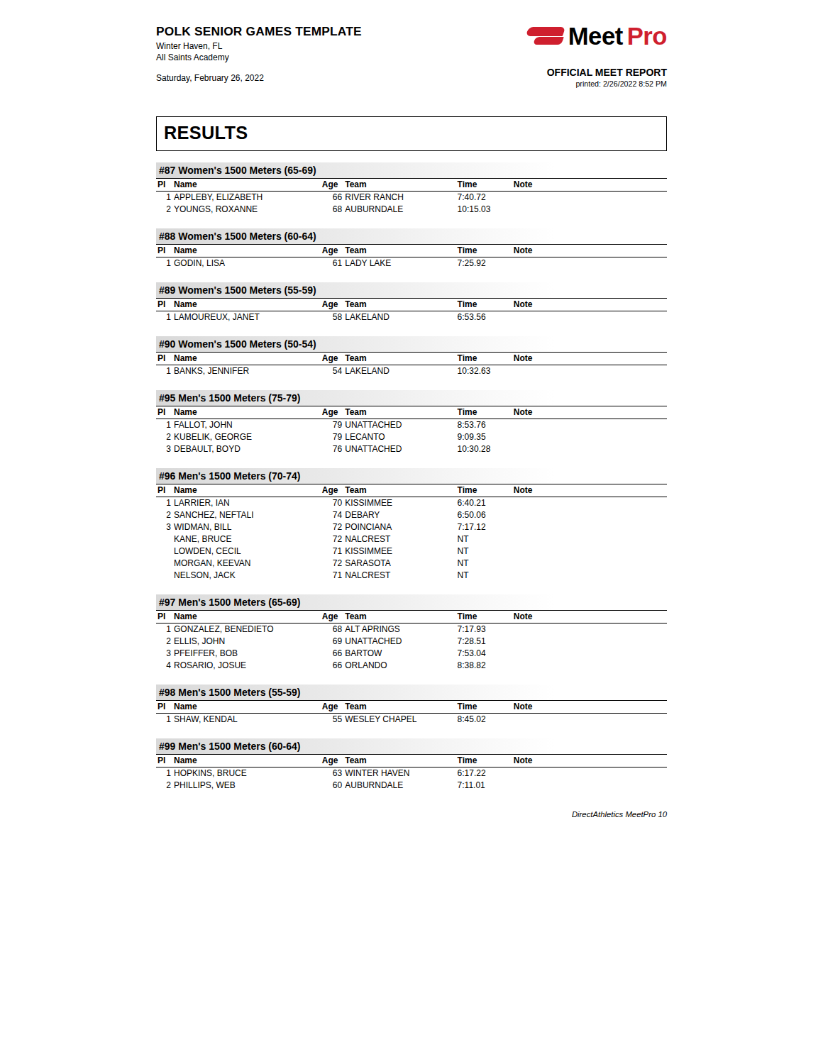Meet Pro
OFFICIAL MEET REPORT
printed: 2/26/2022 8:52 PM
POLK SENIOR GAMES TEMPLATE
Winter Haven, FL
All Saints Academy
Saturday, February 26, 2022
RESULTS
#87 Women's 1500 Meters (65-69)
| Pl | Name | Age | Team | Time | Note |
| --- | --- | --- | --- | --- | --- |
| 1 | APPLEBY, ELIZABETH | 66 | RIVER RANCH | 7:40.72 | |
| 2 | YOUNGS, ROXANNE | 68 | AUBURNDALE | 10:15.03 | |
#88 Women's 1500 Meters (60-64)
| Pl | Name | Age | Team | Time | Note |
| --- | --- | --- | --- | --- | --- |
| 1 | GODIN, LISA | 61 | LADY LAKE | 7:25.92 | |
#89 Women's 1500 Meters (55-59)
| Pl | Name | Age | Team | Time | Note |
| --- | --- | --- | --- | --- | --- |
| 1 | LAMOUREUX, JANET | 58 | LAKELAND | 6:53.56 | |
#90 Women's 1500 Meters (50-54)
| Pl | Name | Age | Team | Time | Note |
| --- | --- | --- | --- | --- | --- |
| 1 | BANKS, JENNIFER | 54 | LAKELAND | 10:32.63 | |
#95 Men's 1500 Meters (75-79)
| Pl | Name | Age | Team | Time | Note |
| --- | --- | --- | --- | --- | --- |
| 1 | FALLOT, JOHN | 79 | UNATTACHED | 8:53.76 | |
| 2 | KUBELIK, GEORGE | 79 | LECANTO | 9:09.35 | |
| 3 | DEBAULT, BOYD | 76 | UNATTACHED | 10:30.28 | |
#96 Men's 1500 Meters (70-74)
| Pl | Name | Age | Team | Time | Note |
| --- | --- | --- | --- | --- | --- |
| 1 | LARRIER, IAN | 70 | KISSIMMEE | 6:40.21 | |
| 2 | SANCHEZ, NEFTALI | 74 | DEBARY | 6:50.06 | |
| 3 | WIDMAN, BILL | 72 | POINCIANA | 7:17.12 | |
| | KANE, BRUCE | 72 | NALCREST | NT | |
| | LOWDEN, CECIL | 71 | KISSIMMEE | NT | |
| | MORGAN, KEEVAN | 72 | SARASOTA | NT | |
| | NELSON, JACK | 71 | NALCREST | NT | |
#97 Men's 1500 Meters (65-69)
| Pl | Name | Age | Team | Time | Note |
| --- | --- | --- | --- | --- | --- |
| 1 | GONZALEZ, BENEDIETO | 68 | ALT APRINGS | 7:17.93 | |
| 2 | ELLIS, JOHN | 69 | UNATTACHED | 7:28.51 | |
| 3 | PFEIFFER, BOB | 66 | BARTOW | 7:53.04 | |
| 4 | ROSARIO, JOSUE | 66 | ORLANDO | 8:38.82 | |
#98 Men's 1500 Meters (55-59)
| Pl | Name | Age | Team | Time | Note |
| --- | --- | --- | --- | --- | --- |
| 1 | SHAW, KENDAL | 55 | WESLEY CHAPEL | 8:45.02 | |
#99 Men's 1500 Meters (60-64)
| Pl | Name | Age | Team | Time | Note |
| --- | --- | --- | --- | --- | --- |
| 1 | HOPKINS, BRUCE | 63 | WINTER HAVEN | 6:17.22 | |
| 2 | PHILLIPS, WEB | 60 | AUBURNDALE | 7:11.01 | |
DirectAthletics MeetPro 10